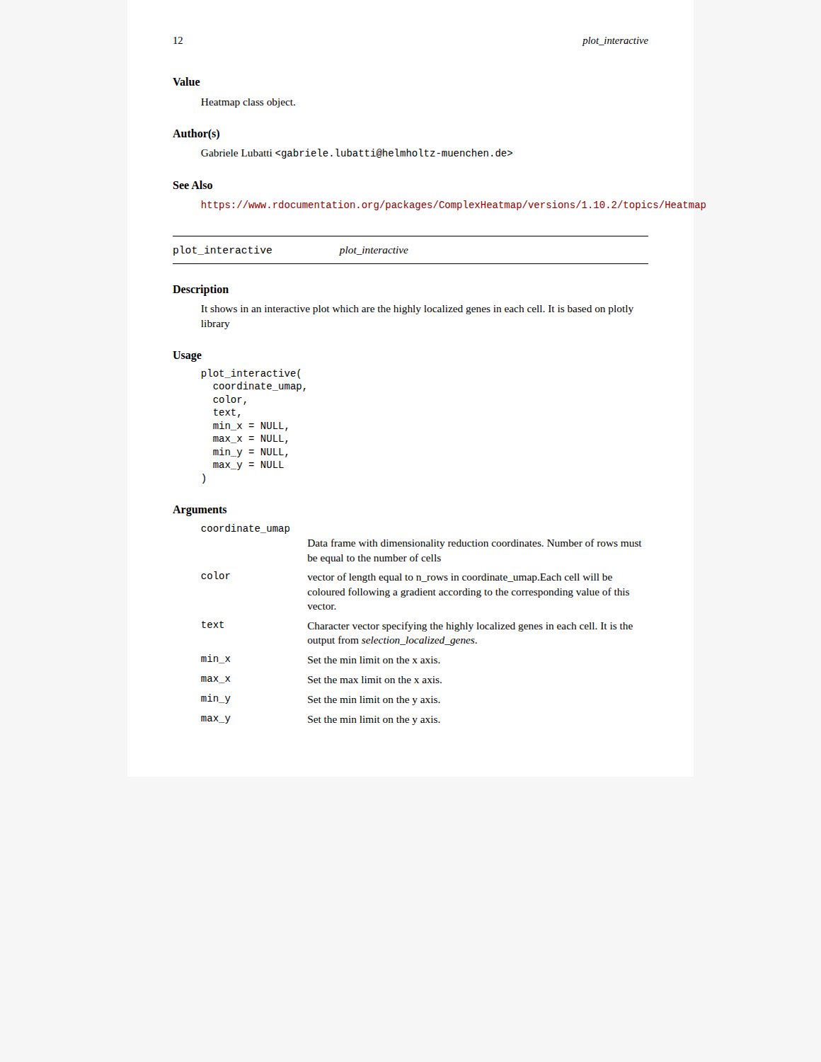12 plot_interactive
Value
Heatmap class object.
Author(s)
Gabriele Lubatti <gabriele.lubatti@helmholtz-muenchen.de>
See Also
https://www.rdocumentation.org/packages/ComplexHeatmap/versions/1.10.2/topics/Heatmap
plot_interactive plot_interactive
Description
It shows in an interactive plot which are the highly localized genes in each cell. It is based on plotly library
Usage
plot_interactive(
  coordinate_umap,
  color,
  text,
  min_x = NULL,
  max_x = NULL,
  min_y = NULL,
  max_y = NULL
)
Arguments
coordinate_umap
Data frame with dimensionality reduction coordinates. Number of rows must be equal to the number of cells
color
vector of length equal to n_rows in coordinate_umap.Each cell will be coloured following a gradient according to the corresponding value of this vector.
text
Character vector specifying the highly localized genes in each cell. It is the output from selection_localized_genes.
min_x
Set the min limit on the x axis.
max_x
Set the max limit on the x axis.
min_y
Set the min limit on the y axis.
max_y
Set the min limit on the y axis.